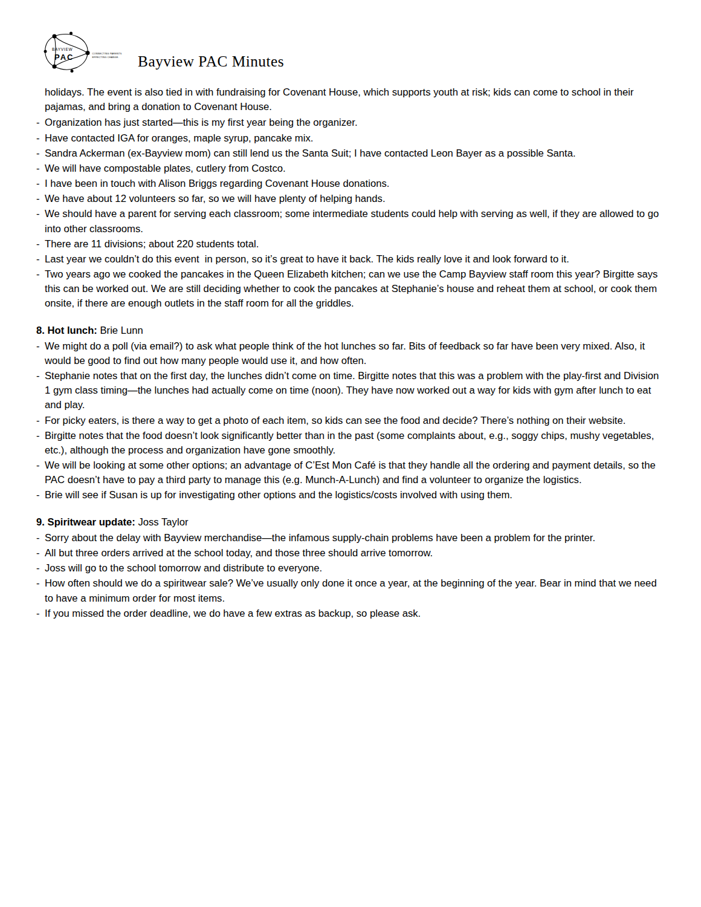BAYVIEW PAC CONNECTING PARENTS EFFECTING CHANGE.
Bayview PAC Minutes
holidays. The event is also tied in with fundraising for Covenant House, which supports youth at risk; kids can come to school in their pajamas, and bring a donation to Covenant House.
Organization has just started—this is my first year being the organizer.
Have contacted IGA for oranges, maple syrup, pancake mix.
Sandra Ackerman (ex-Bayview mom) can still lend us the Santa Suit; I have contacted Leon Bayer as a possible Santa.
We will have compostable plates, cutlery from Costco.
I have been in touch with Alison Briggs regarding Covenant House donations.
We have about 12 volunteers so far, so we will have plenty of helping hands.
We should have a parent for serving each classroom; some intermediate students could help with serving as well, if they are allowed to go into other classrooms.
There are 11 divisions; about 220 students total.
Last year we couldn’t do this event in person, so it’s great to have it back. The kids really love it and look forward to it.
Two years ago we cooked the pancakes in the Queen Elizabeth kitchen; can we use the Camp Bayview staff room this year? Birgitte says this can be worked out. We are still deciding whether to cook the pancakes at Stephanie’s house and reheat them at school, or cook them onsite, if there are enough outlets in the staff room for all the griddles.
8. Hot lunch: Brie Lunn
We might do a poll (via email?) to ask what people think of the hot lunches so far. Bits of feedback so far have been very mixed. Also, it would be good to find out how many people would use it, and how often.
Stephanie notes that on the first day, the lunches didn’t come on time. Birgitte notes that this was a problem with the play-first and Division 1 gym class timing—the lunches had actually come on time (noon). They have now worked out a way for kids with gym after lunch to eat and play.
For picky eaters, is there a way to get a photo of each item, so kids can see the food and decide? There’s nothing on their website.
Birgitte notes that the food doesn’t look significantly better than in the past (some complaints about, e.g., soggy chips, mushy vegetables, etc.), although the process and organization have gone smoothly.
We will be looking at some other options; an advantage of C’Est Mon Café is that they handle all the ordering and payment details, so the PAC doesn’t have to pay a third party to manage this (e.g. Munch-A-Lunch) and find a volunteer to organize the logistics.
Brie will see if Susan is up for investigating other options and the logistics/costs involved with using them.
9. Spiritwear update: Joss Taylor
Sorry about the delay with Bayview merchandise—the infamous supply-chain problems have been a problem for the printer.
All but three orders arrived at the school today, and those three should arrive tomorrow.
Joss will go to the school tomorrow and distribute to everyone.
How often should we do a spiritwear sale? We’ve usually only done it once a year, at the beginning of the year. Bear in mind that we need to have a minimum order for most items.
If you missed the order deadline, we do have a few extras as backup, so please ask.